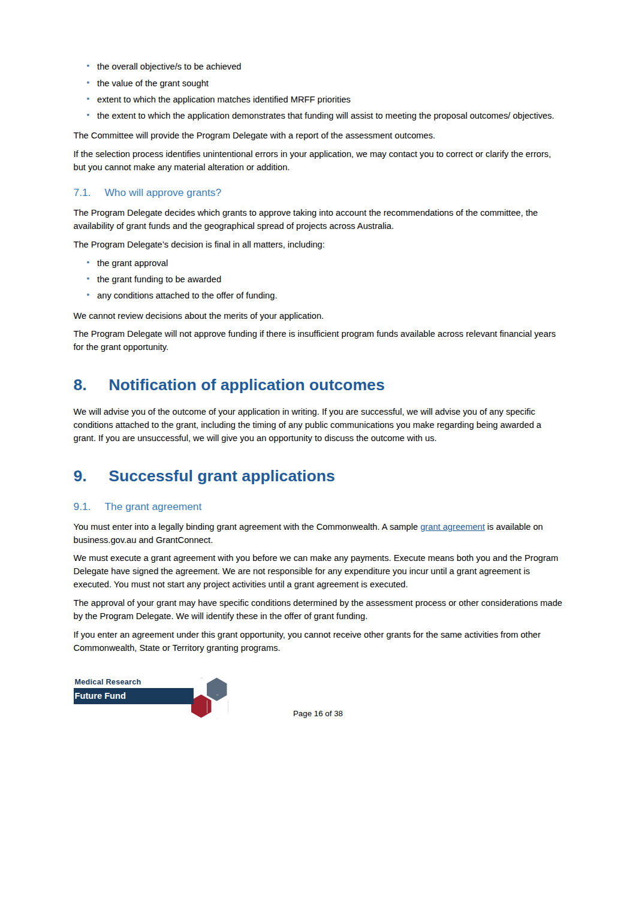the overall objective/s to be achieved
the value of the grant sought
extent to which the application matches identified MRFF priorities
the extent to which the application demonstrates that funding will assist to meeting the proposal outcomes/ objectives.
The Committee will provide the Program Delegate with a report of the assessment outcomes.
If the selection process identifies unintentional errors in your application, we may contact you to correct or clarify the errors, but you cannot make any material alteration or addition.
7.1. Who will approve grants?
The Program Delegate decides which grants to approve taking into account the recommendations of the committee, the availability of grant funds and the geographical spread of projects across Australia.
The Program Delegate’s decision is final in all matters, including:
the grant approval
the grant funding to be awarded
any conditions attached to the offer of funding.
We cannot review decisions about the merits of your application.
The Program Delegate will not approve funding if there is insufficient program funds available across relevant financial years for the grant opportunity.
8. Notification of application outcomes
We will advise you of the outcome of your application in writing. If you are successful, we will advise you of any specific conditions attached to the grant, including the timing of any public communications you make regarding being awarded a grant. If you are unsuccessful, we will give you an opportunity to discuss the outcome with us.
9. Successful grant applications
9.1. The grant agreement
You must enter into a legally binding grant agreement with the Commonwealth. A sample grant agreement is available on business.gov.au and GrantConnect.
We must execute a grant agreement with you before we can make any payments. Execute means both you and the Program Delegate have signed the agreement. We are not responsible for any expenditure you incur until a grant agreement is executed. You must not start any project activities until a grant agreement is executed.
The approval of your grant may have specific conditions determined by the assessment process or other considerations made by the Program Delegate. We will identify these in the offer of grant funding.
If you enter an agreement under this grant opportunity, you cannot receive other grants for the same activities from other Commonwealth, State or Territory granting programs.
Medical Research
Future Fund
Page 16 of 38